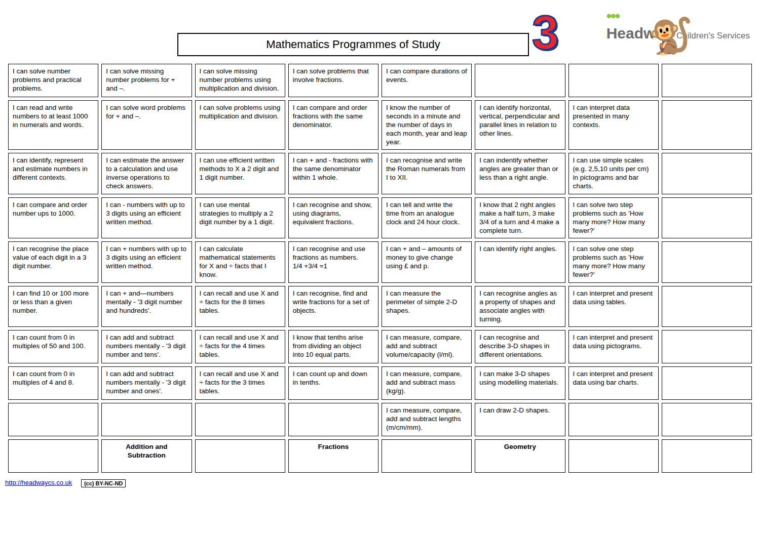•••
Headway Children's Services
3
🐒
Mathematics Programmes of Study
| I can solve number problems and practical problems. | I can solve missing number problems for + and –. | I can solve missing number problems using multiplication and division. | I can solve problems that involve fractions. | I can compare durations of events. | | | |
| I can read and write numbers to at least 1000 in numerals and words. | I can solve word problems for + and –. | I can solve problems using multiplication and division. | I can compare and order fractions with the same denominator. | I know the number of seconds in a minute and the number of days in each month, year and leap year. | I can identify horizontal, vertical, perpendicular and parallel lines in relation to other lines. | I can interpret data presented in many contexts. | |
| I can identify, represent and estimate numbers in different contexts. | I can estimate the answer to a calculation and use inverse operations to check answers. | I can use efficient written methods to X a 2 digit and 1 digit number. | I can + and - fractions with the same denominator within 1 whole. | I can recognise and write the Roman numerals from I to XII. | I can indentify whether angles are greater than or less than a right angle. | I can use simple scales (e.g. 2,5,10 units per cm) in pictograms and bar charts. | |
| I can compare and order number ups to 1000. | I can - numbers with up to 3 digits using an efficient written method. | I can use mental strategies to multiply a 2 digit number by a 1 digit. | I can recognise and show, using diagrams, equivalent fractions. | I can tell and write the time from an analogue clock and 24 hour clock. | I know that 2 right angles make a half turn, 3 make 3/4 of a turn and 4 make a complete turn. | I can solve two step problems such as 'How many more? How many fewer?' | |
| I can recognise the place value of each digit in a 3 digit number. | I can + numbers with up to 3 digits using an efficient written method. | I can calculate mathematical statements for X and ÷ facts that I know. | I can recognise and use fractions as numbers. 1/4 +3/4 =1 | I can + and – amounts of money to give change using £ and p. | I can identify right angles. | I can solve one step problems such as 'How many more? How many fewer?' | |
| I can find 10 or 100 more or less than a given number. | I can + and—numbers mentally - '3 digit number and hundreds'. | I can recall and use X and ÷ facts for the 8 times tables. | I can recognise, find and write fractions for a set of objects. | I can measure the perimeter of simple 2-D shapes. | I can recognise angles as a property of shapes and associate angles with turning. | I can interpret and present data using tables. | |
| I can count from 0 in multiples of 50 and 100. | I can add and subtract numbers mentally - '3 digit number and tens'. | I can recall and use X and ÷ facts for the 4 times tables. | I know that tenths arise from dividing an object into 10 equal parts. | I can measure, compare, add and subtract volume/capacity (l/ml). | I can recognise and describe 3-D shapes in different orientations. | I can interpret and present data using pictograms. | |
| I can count from 0 in multiples of 4 and 8. | I can add and subtract numbers mentally - '3 digit number and ones'. | I can recall and use X and ÷ facts for the 3 times tables. | I can count up and down in tenths. | I can measure, compare, add and subtract mass (kg/g). | I can make 3-D shapes using modelling materials. | I can interpret and present data using bar charts. | |
| | | | | I can measure, compare, add and subtract lengths (m/cm/mm). | I can draw 2-D shapes. | | |
| Number, place value & rounding | Addition and Subtraction | Multiplication and Division | Fractions | Measures | Geometry | Data | |
http://headwaycs.co.uk (cc) BY-NC-ND